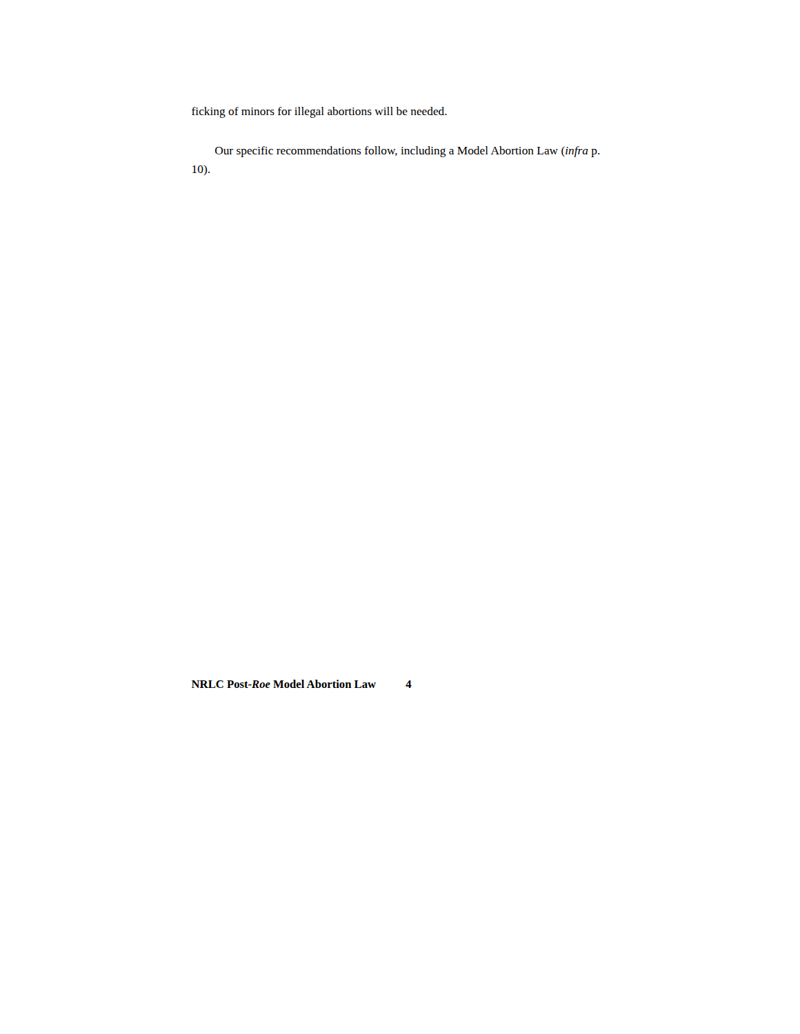ficking of minors for illegal abortions will be needed.
Our specific recommendations follow, including a Model Abortion Law (infra p. 10).
NRLC Post-Roe Model Abortion Law4